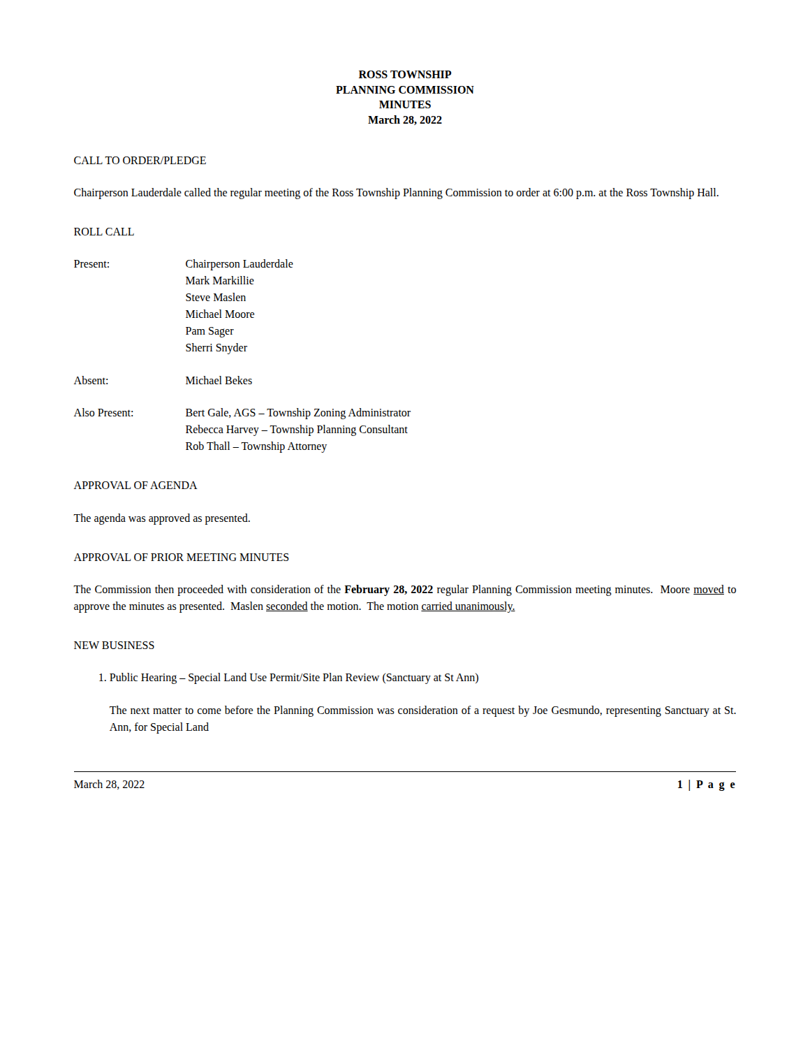ROSS TOWNSHIP
PLANNING COMMISSION
MINUTES
March 28, 2022
CALL TO ORDER/PLEDGE
Chairperson Lauderdale called the regular meeting of the Ross Township Planning Commission to order at 6:00 p.m. at the Ross Township Hall.
ROLL CALL
| Present: | Chairperson Lauderdale Mark Markillie Steve Maslen Michael Moore Pam Sager Sherri Snyder |
| Absent: | Michael Bekes |
| Also Present: | Bert Gale, AGS – Township Zoning Administrator Rebecca Harvey – Township Planning Consultant Rob Thall – Township Attorney |
APPROVAL OF AGENDA
The agenda was approved as presented.
APPROVAL OF PRIOR MEETING MINUTES
The Commission then proceeded with consideration of the February 28, 2022 regular Planning Commission meeting minutes. Moore moved to approve the minutes as presented. Maslen seconded the motion. The motion carried unanimously.
NEW BUSINESS
Public Hearing – Special Land Use Permit/Site Plan Review (Sanctuary at St Ann)
The next matter to come before the Planning Commission was consideration of a request by Joe Gesmundo, representing Sanctuary at St. Ann, for Special Land
March 28, 2022 1 | P a g e